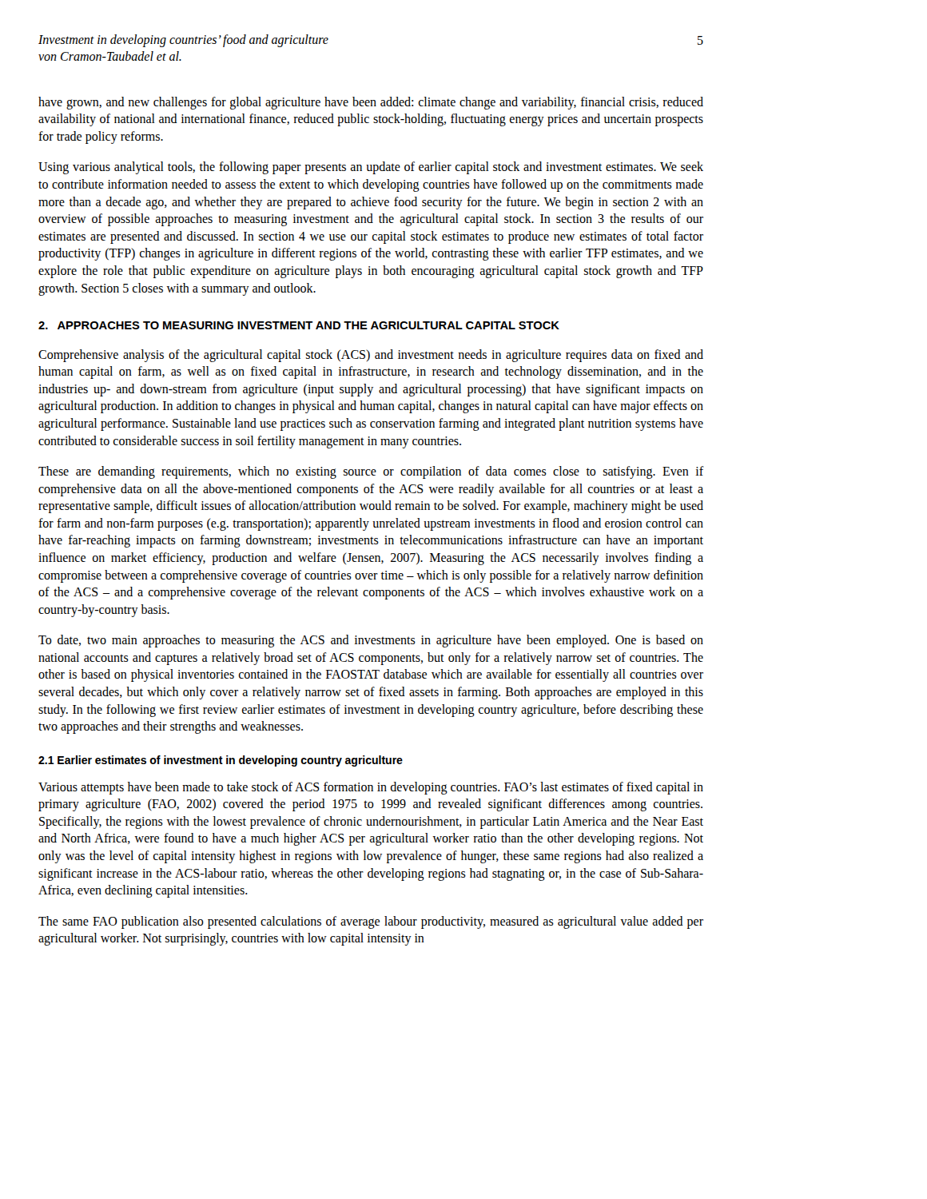Investment in developing countries’ food and agriculture
von Cramon-Taubadel et al.
5
have grown, and new challenges for global agriculture have been added: climate change and variability, financial crisis, reduced availability of national and international finance, reduced public stock-holding, fluctuating energy prices and uncertain prospects for trade policy reforms.
Using various analytical tools, the following paper presents an update of earlier capital stock and investment estimates. We seek to contribute information needed to assess the extent to which developing countries have followed up on the commitments made more than a decade ago, and whether they are prepared to achieve food security for the future. We begin in section 2 with an overview of possible approaches to measuring investment and the agricultural capital stock. In section 3 the results of our estimates are presented and discussed. In section 4 we use our capital stock estimates to produce new estimates of total factor productivity (TFP) changes in agriculture in different regions of the world, contrasting these with earlier TFP estimates, and we explore the role that public expenditure on agriculture plays in both encouraging agricultural capital stock growth and TFP growth. Section 5 closes with a summary and outlook.
2. Approaches to measuring investment and the agricultural capital stock
Comprehensive analysis of the agricultural capital stock (ACS) and investment needs in agriculture requires data on fixed and human capital on farm, as well as on fixed capital in infrastructure, in research and technology dissemination, and in the industries up- and down-stream from agriculture (input supply and agricultural processing) that have significant impacts on agricultural production. In addition to changes in physical and human capital, changes in natural capital can have major effects on agricultural performance. Sustainable land use practices such as conservation farming and integrated plant nutrition systems have contributed to considerable success in soil fertility management in many countries.
These are demanding requirements, which no existing source or compilation of data comes close to satisfying. Even if comprehensive data on all the above-mentioned components of the ACS were readily available for all countries or at least a representative sample, difficult issues of allocation/attribution would remain to be solved. For example, machinery might be used for farm and non-farm purposes (e.g. transportation); apparently unrelated upstream investments in flood and erosion control can have far-reaching impacts on farming downstream; investments in telecommunications infrastructure can have an important influence on market efficiency, production and welfare (Jensen, 2007). Measuring the ACS necessarily involves finding a compromise between a comprehensive coverage of countries over time – which is only possible for a relatively narrow definition of the ACS – and a comprehensive coverage of the relevant components of the ACS – which involves exhaustive work on a country-by-country basis.
To date, two main approaches to measuring the ACS and investments in agriculture have been employed. One is based on national accounts and captures a relatively broad set of ACS components, but only for a relatively narrow set of countries. The other is based on physical inventories contained in the FAOSTAT database which are available for essentially all countries over several decades, but which only cover a relatively narrow set of fixed assets in farming. Both approaches are employed in this study. In the following we first review earlier estimates of investment in developing country agriculture, before describing these two approaches and their strengths and weaknesses.
2.1 Earlier estimates of investment in developing country agriculture
Various attempts have been made to take stock of ACS formation in developing countries. FAO’s last estimates of fixed capital in primary agriculture (FAO, 2002) covered the period 1975 to 1999 and revealed significant differences among countries. Specifically, the regions with the lowest prevalence of chronic undernourishment, in particular Latin America and the Near East and North Africa, were found to have a much higher ACS per agricultural worker ratio than the other developing regions. Not only was the level of capital intensity highest in regions with low prevalence of hunger, these same regions had also realized a significant increase in the ACS-labour ratio, whereas the other developing regions had stagnating or, in the case of Sub-Sahara-Africa, even declining capital intensities.
The same FAO publication also presented calculations of average labour productivity, measured as agricultural value added per agricultural worker. Not surprisingly, countries with low capital intensity in